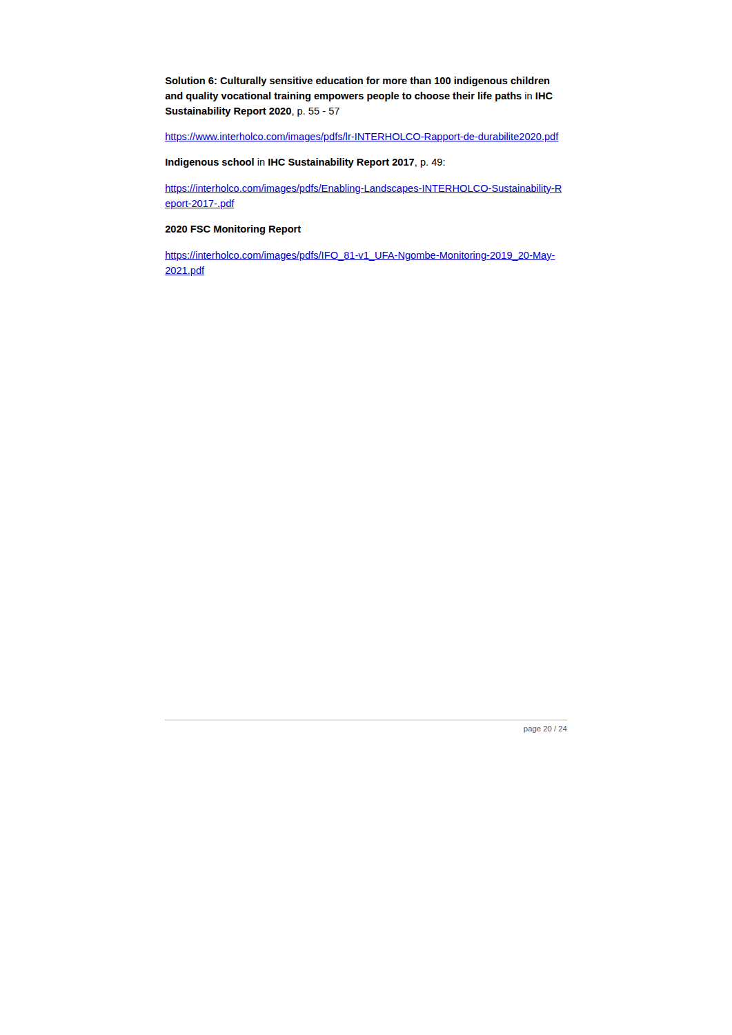Solution 6: Culturally sensitive education for more than 100 indigenous children and quality vocational training empowers people to choose their life paths in IHC Sustainability Report 2020, p. 55 - 57
https://www.interholco.com/images/pdfs/lr-INTERHOLCO-Rapport-de-durabilite2020.pdf
Indigenous school in IHC Sustainability Report 2017, p. 49:
https://interholco.com/images/pdfs/Enabling-Landscapes-INTERHOLCO-Sustainability-Report-2017-.pdf
2020 FSC Monitoring Report
https://interholco.com/images/pdfs/IFO_81-v1_UFA-Ngombe-Monitoring-2019_20-May-
2021.pdf
page 20 / 24